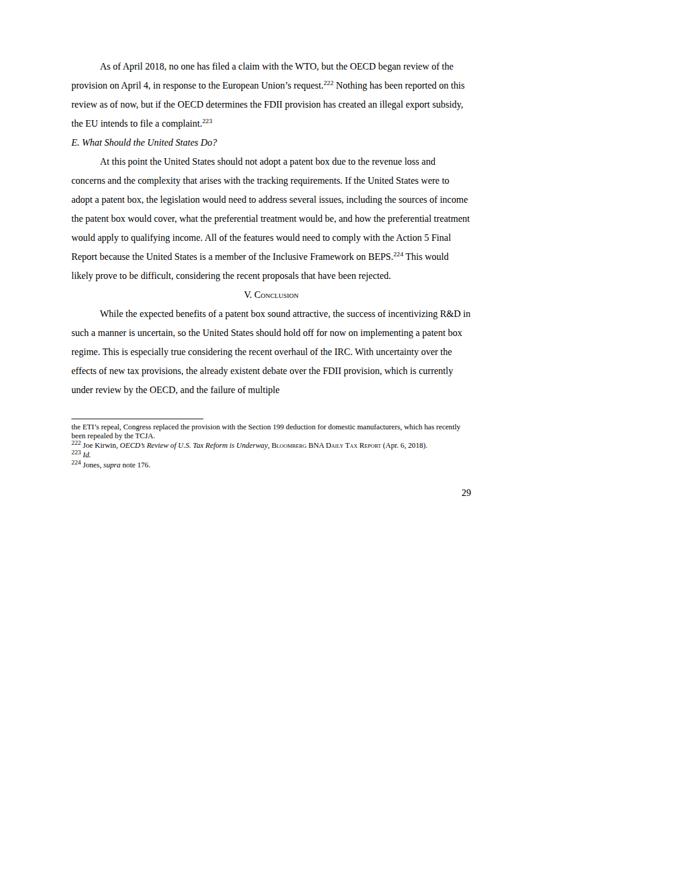As of April 2018, no one has filed a claim with the WTO, but the OECD began review of the provision on April 4, in response to the European Union’s request.222 Nothing has been reported on this review as of now, but if the OECD determines the FDII provision has created an illegal export subsidy, the EU intends to file a complaint.223
E. What Should the United States Do?
At this point the United States should not adopt a patent box due to the revenue loss and concerns and the complexity that arises with the tracking requirements. If the United States were to adopt a patent box, the legislation would need to address several issues, including the sources of income the patent box would cover, what the preferential treatment would be, and how the preferential treatment would apply to qualifying income. All of the features would need to comply with the Action 5 Final Report because the United States is a member of the Inclusive Framework on BEPS.224 This would likely prove to be difficult, considering the recent proposals that have been rejected.
V. Conclusion
While the expected benefits of a patent box sound attractive, the success of incentivizing R&D in such a manner is uncertain, so the United States should hold off for now on implementing a patent box regime. This is especially true considering the recent overhaul of the IRC. With uncertainty over the effects of new tax provisions, the already existent debate over the FDII provision, which is currently under review by the OECD, and the failure of multiple
the ETI’s repeal, Congress replaced the provision with the Section 199 deduction for domestic manufacturers, which has recently been repealed by the TCJA.
222 Joe Kirwin, OECD’s Review of U.S. Tax Reform is Underway, Bloomberg BNA Daily Tax Report (Apr. 6, 2018).
223 Id.
224 Jones, supra note 176.
29